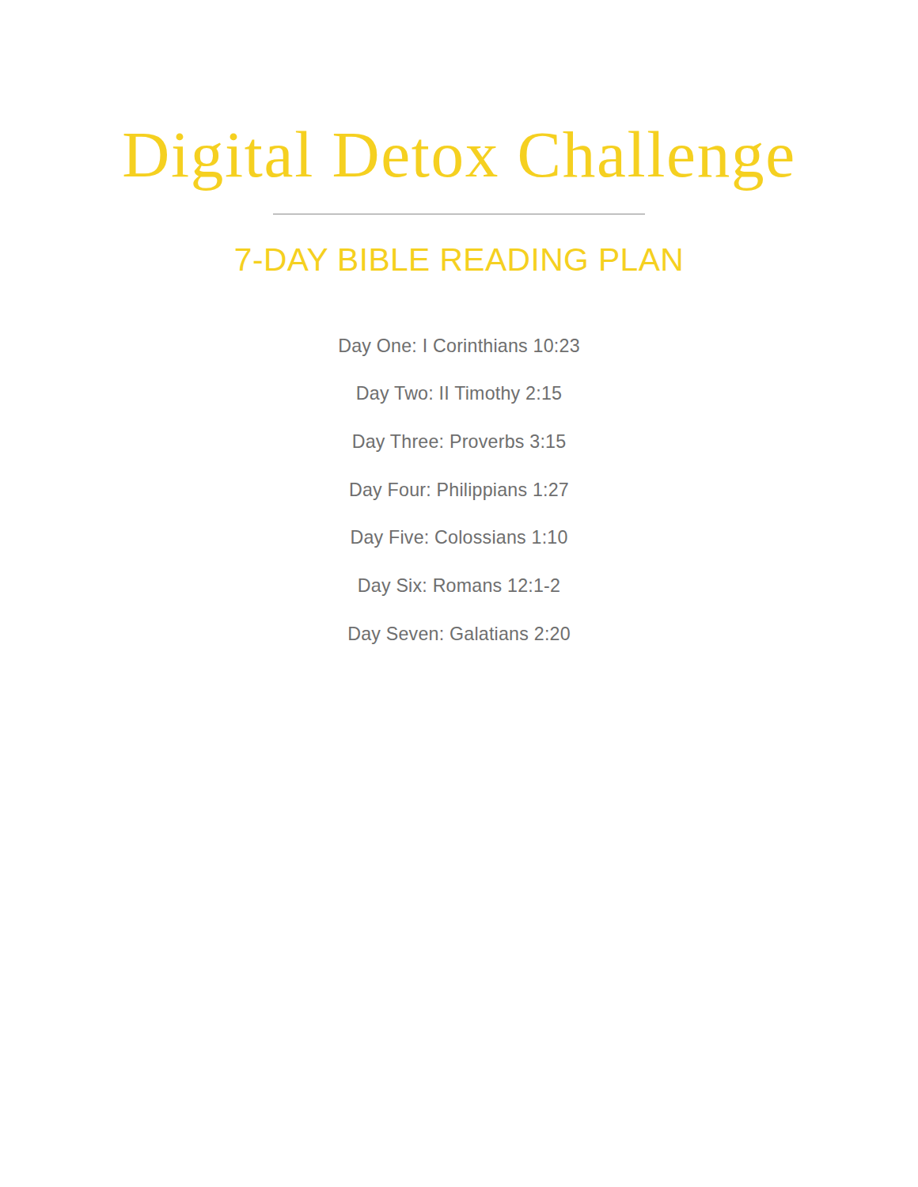Digital Detox Challenge
7-Day Bible Reading Plan
Day One: I Corinthians 10:23
Day Two: II Timothy 2:15
Day Three: Proverbs 3:15
Day Four: Philippians 1:27
Day Five: Colossians 1:10
Day Six: Romans 12:1-2
Day Seven: Galatians 2:20